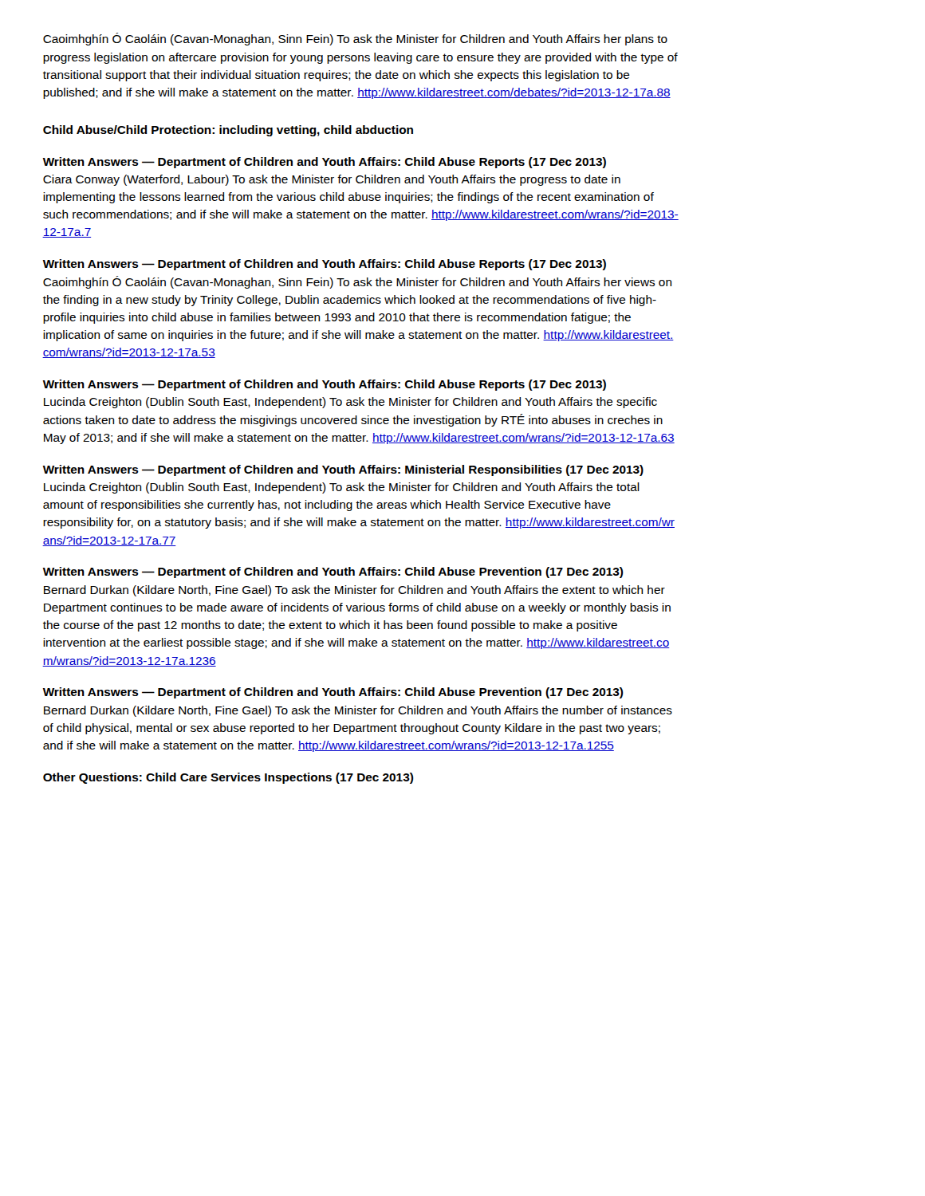Caoimhghín Ó Caoláin (Cavan-Monaghan, Sinn Fein) To ask the Minister for Children and Youth Affairs her plans to progress legislation on aftercare provision for young persons leaving care to ensure they are provided with the type of transitional support that their individual situation requires; the date on which she expects this legislation to be published; and if she will make a statement on the matter. http://www.kildarestreet.com/debates/?id=2013-12-17a.88
Child Abuse/Child Protection: including vetting, child abduction
Written Answers — Department of Children and Youth Affairs: Child Abuse Reports (17 Dec 2013)
Ciara Conway (Waterford, Labour) To ask the Minister for Children and Youth Affairs the progress to date in implementing the lessons learned from the various child abuse inquiries; the findings of the recent examination of such recommendations; and if she will make a statement on the matter. http://www.kildarestreet.com/wrans/?id=2013-12-17a.7
Written Answers — Department of Children and Youth Affairs: Child Abuse Reports (17 Dec 2013)
Caoimhghín Ó Caoláin (Cavan-Monaghan, Sinn Fein) To ask the Minister for Children and Youth Affairs her views on the finding in a new study by Trinity College, Dublin academics which looked at the recommendations of five high-profile inquiries into child abuse in families between 1993 and 2010 that there is recommendation fatigue; the implication of same on inquiries in the future; and if she will make a statement on the matter. http://www.kildarestreet.com/wrans/?id=2013-12-17a.53
Written Answers — Department of Children and Youth Affairs: Child Abuse Reports (17 Dec 2013)
Lucinda Creighton (Dublin South East, Independent) To ask the Minister for Children and Youth Affairs the specific actions taken to date to address the misgivings uncovered since the investigation by RTÉ into abuses in creches in May of 2013; and if she will make a statement on the matter. http://www.kildarestreet.com/wrans/?id=2013-12-17a.63
Written Answers — Department of Children and Youth Affairs: Ministerial Responsibilities (17 Dec 2013)
Lucinda Creighton (Dublin South East, Independent) To ask the Minister for Children and Youth Affairs the total amount of responsibilities she currently has, not including the areas which Health Service Executive have responsibility for, on a statutory basis; and if she will make a statement on the matter. http://www.kildarestreet.com/wrans/?id=2013-12-17a.77
Written Answers — Department of Children and Youth Affairs: Child Abuse Prevention (17 Dec 2013)
Bernard Durkan (Kildare North, Fine Gael) To ask the Minister for Children and Youth Affairs the extent to which her Department continues to be made aware of incidents of various forms of child abuse on a weekly or monthly basis in the course of the past 12 months to date; the extent to which it has been found possible to make a positive intervention at the earliest possible stage; and if she will make a statement on the matter. http://www.kildarestreet.com/wrans/?id=2013-12-17a.1236
Written Answers — Department of Children and Youth Affairs: Child Abuse Prevention (17 Dec 2013)
Bernard Durkan (Kildare North, Fine Gael) To ask the Minister for Children and Youth Affairs the number of instances of child physical, mental or sex abuse reported to her Department throughout County Kildare in the past two years; and if she will make a statement on the matter. http://www.kildarestreet.com/wrans/?id=2013-12-17a.1255
Other Questions: Child Care Services Inspections (17 Dec 2013)